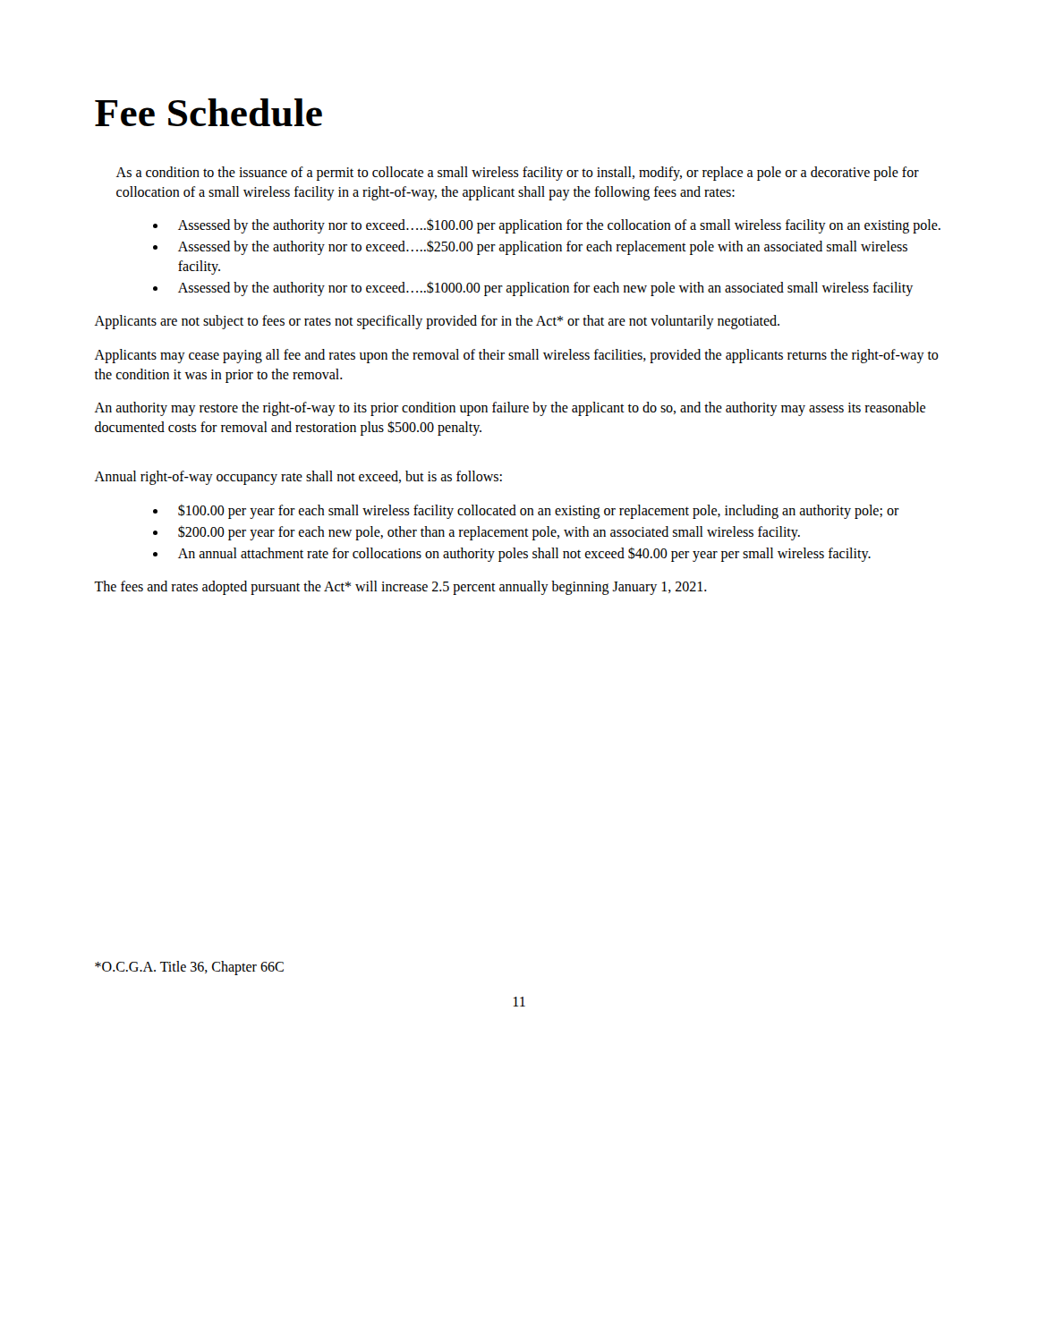Fee Schedule
As a condition to the issuance of a permit to collocate a small wireless facility or to install, modify, or replace a pole or a decorative pole for collocation of a small wireless facility in a right-of-way, the applicant shall pay the following fees and rates:
Assessed by the authority nor to exceed…..$100.00 per application for the collocation of a small wireless facility on an existing pole.
Assessed by the authority nor to exceed…..$250.00 per application for each replacement pole with an associated small wireless facility.
Assessed by the authority nor to exceed…..$1000.00 per application for each new pole with an associated small wireless facility
Applicants are not subject to fees or rates not specifically provided for in the Act* or that are not voluntarily negotiated.
Applicants may cease paying all fee and rates upon the removal of their small wireless facilities, provided the applicants returns the right-of-way to the condition it was in prior to the removal.
An authority may restore the right-of-way to its prior condition upon failure by the applicant to do so, and the authority may assess its reasonable documented costs for removal and restoration plus $500.00 penalty.
Annual right-of-way occupancy rate shall not exceed, but is as follows:
$100.00 per year for each small wireless facility collocated on an existing or replacement pole, including an authority pole; or
$200.00 per year for each new pole, other than a replacement pole, with an associated small wireless facility.
An annual attachment rate for collocations on authority poles shall not exceed $40.00 per year per small wireless facility.
The fees and rates adopted pursuant the Act* will increase 2.5 percent annually beginning January 1, 2021.
*O.C.G.A. Title 36, Chapter 66C
11